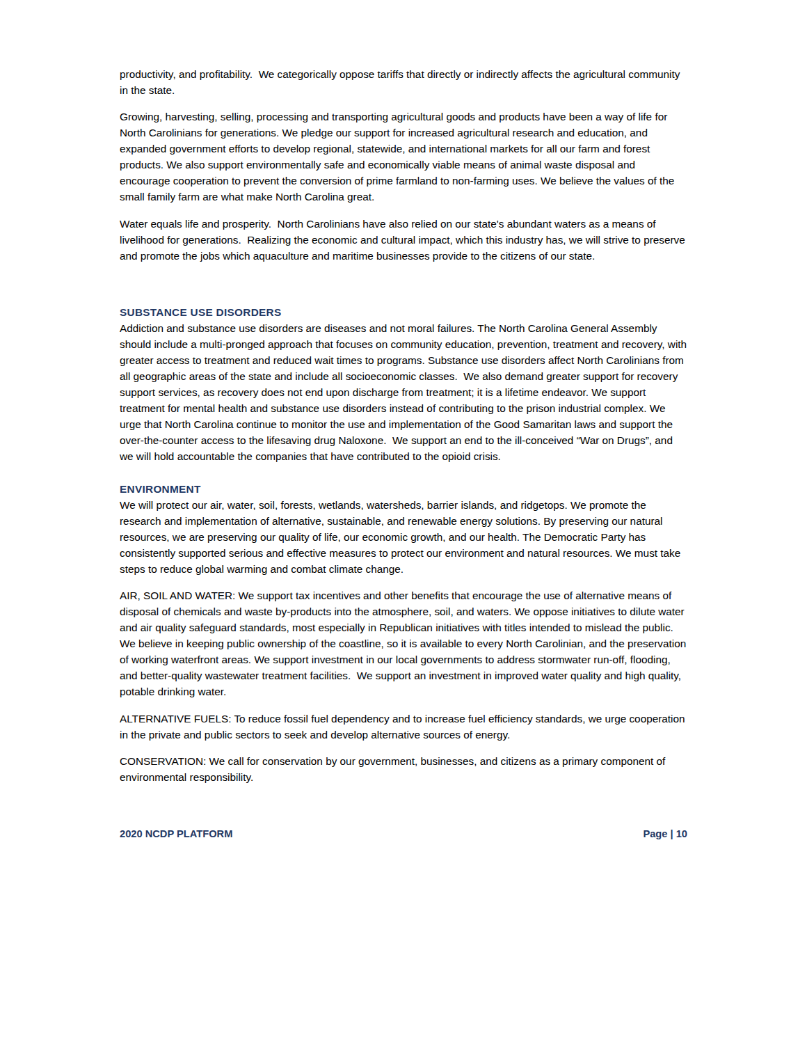productivity, and profitability. We categorically oppose tariffs that directly or indirectly affects the agricultural community in the state.
Growing, harvesting, selling, processing and transporting agricultural goods and products have been a way of life for North Carolinians for generations. We pledge our support for increased agricultural research and education, and expanded government efforts to develop regional, statewide, and international markets for all our farm and forest products. We also support environmentally safe and economically viable means of animal waste disposal and encourage cooperation to prevent the conversion of prime farmland to non-farming uses. We believe the values of the small family farm are what make North Carolina great.
Water equals life and prosperity. North Carolinians have also relied on our state's abundant waters as a means of livelihood for generations. Realizing the economic and cultural impact, which this industry has, we will strive to preserve and promote the jobs which aquaculture and maritime businesses provide to the citizens of our state.
SUBSTANCE USE DISORDERS
Addiction and substance use disorders are diseases and not moral failures. The North Carolina General Assembly should include a multi-pronged approach that focuses on community education, prevention, treatment and recovery, with greater access to treatment and reduced wait times to programs. Substance use disorders affect North Carolinians from all geographic areas of the state and include all socioeconomic classes. We also demand greater support for recovery support services, as recovery does not end upon discharge from treatment; it is a lifetime endeavor. We support treatment for mental health and substance use disorders instead of contributing to the prison industrial complex. We urge that North Carolina continue to monitor the use and implementation of the Good Samaritan laws and support the over-the-counter access to the lifesaving drug Naloxone. We support an end to the ill-conceived “War on Drugs”, and we will hold accountable the companies that have contributed to the opioid crisis.
ENVIRONMENT
We will protect our air, water, soil, forests, wetlands, watersheds, barrier islands, and ridgetops. We promote the research and implementation of alternative, sustainable, and renewable energy solutions. By preserving our natural resources, we are preserving our quality of life, our economic growth, and our health. The Democratic Party has consistently supported serious and effective measures to protect our environment and natural resources. We must take steps to reduce global warming and combat climate change.
AIR, SOIL AND WATER: We support tax incentives and other benefits that encourage the use of alternative means of disposal of chemicals and waste by-products into the atmosphere, soil, and waters. We oppose initiatives to dilute water and air quality safeguard standards, most especially in Republican initiatives with titles intended to mislead the public. We believe in keeping public ownership of the coastline, so it is available to every North Carolinian, and the preservation of working waterfront areas. We support investment in our local governments to address stormwater run-off, flooding, and better-quality wastewater treatment facilities. We support an investment in improved water quality and high quality, potable drinking water.
ALTERNATIVE FUELS: To reduce fossil fuel dependency and to increase fuel efficiency standards, we urge cooperation in the private and public sectors to seek and develop alternative sources of energy.
CONSERVATION: We call for conservation by our government, businesses, and citizens as a primary component of environmental responsibility.
2020 NCDP PLATFORM Page | 10